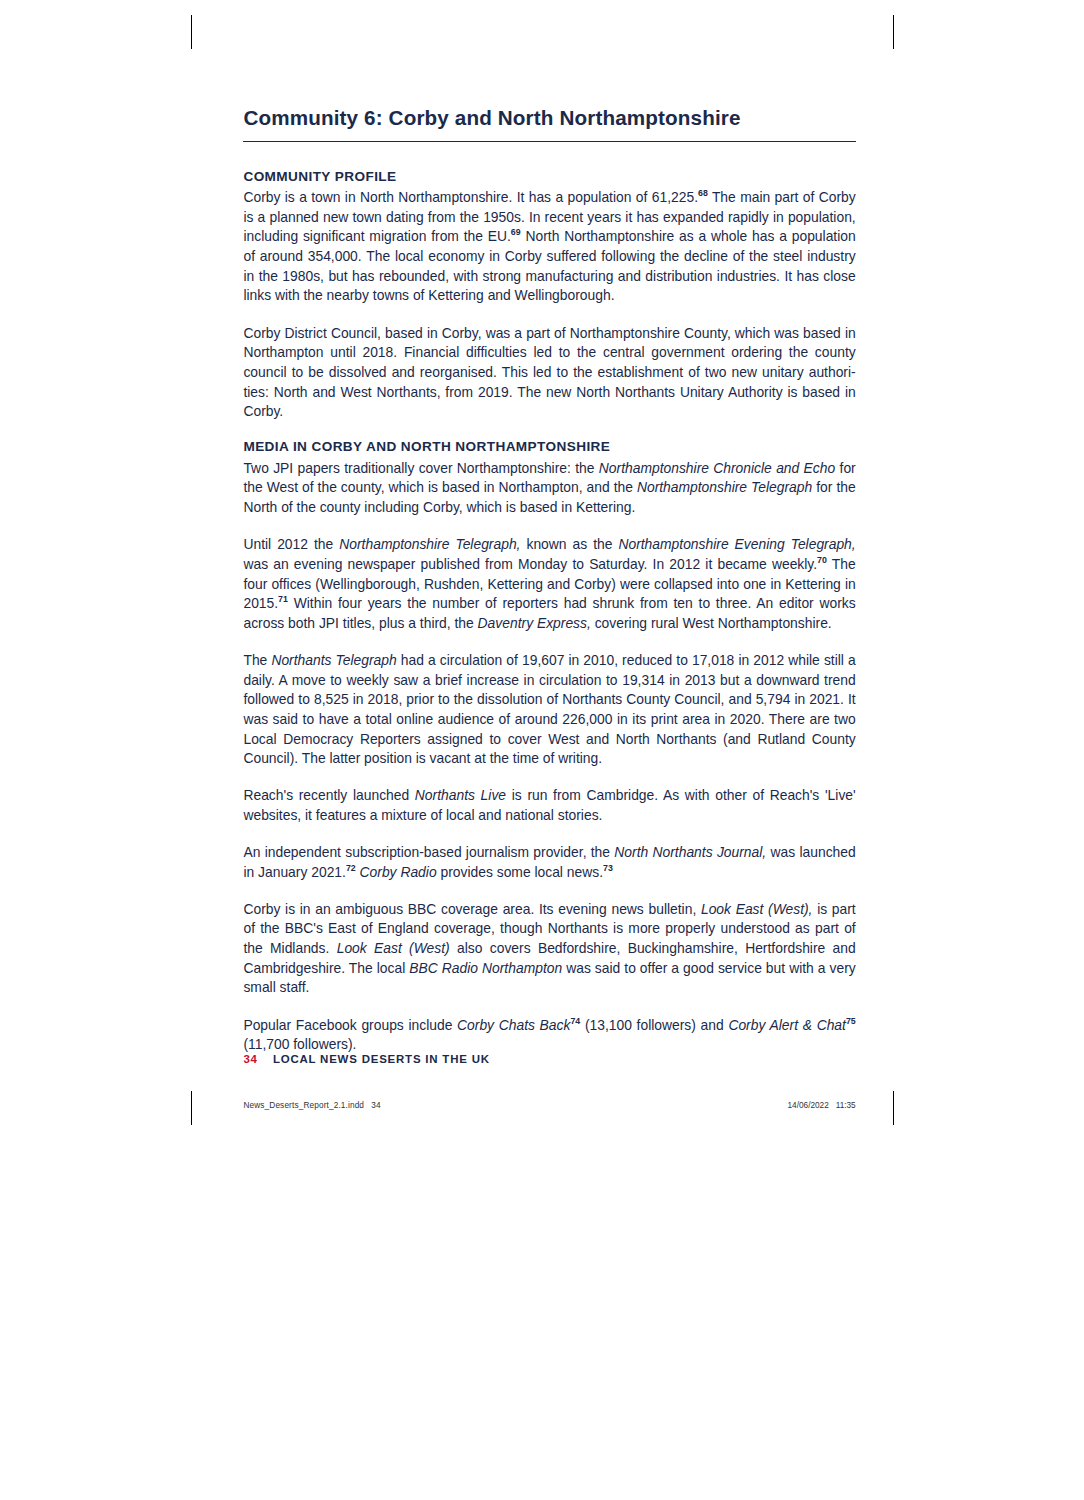Community 6: Corby and North Northamptonshire
Community Profile
Corby is a town in North Northamptonshire. It has a population of 61,225.68 The main part of Corby is a planned new town dating from the 1950s. In recent years it has expanded rapidly in population, including significant migration from the EU.69 North Northamptonshire as a whole has a population of around 354,000. The local economy in Corby suffered following the decline of the steel industry in the 1980s, but has rebounded, with strong manufacturing and distribution industries. It has close links with the nearby towns of Kettering and Wellingborough.
Corby District Council, based in Corby, was a part of Northamptonshire County, which was based in Northampton until 2018. Financial difficulties led to the central government ordering the county council to be dissolved and reorganised. This led to the establishment of two new unitary authorities: North and West Northants, from 2019. The new North Northants Unitary Authority is based in Corby.
Media in Corby and North Northamptonshire
Two JPI papers traditionally cover Northamptonshire: the Northamptonshire Chronicle and Echo for the West of the county, which is based in Northampton, and the Northamptonshire Telegraph for the North of the county including Corby, which is based in Kettering.
Until 2012 the Northamptonshire Telegraph, known as the Northamptonshire Evening Telegraph, was an evening newspaper published from Monday to Saturday. In 2012 it became weekly.70 The four offices (Wellingborough, Rushden, Kettering and Corby) were collapsed into one in Kettering in 2015.71 Within four years the number of reporters had shrunk from ten to three. An editor works across both JPI titles, plus a third, the Daventry Express, covering rural West Northamptonshire.
The Northants Telegraph had a circulation of 19,607 in 2010, reduced to 17,018 in 2012 while still a daily. A move to weekly saw a brief increase in circulation to 19,314 in 2013 but a downward trend followed to 8,525 in 2018, prior to the dissolution of Northants County Council, and 5,794 in 2021. It was said to have a total online audience of around 226,000 in its print area in 2020. There are two Local Democracy Reporters assigned to cover West and North Northants (and Rutland County Council). The latter position is vacant at the time of writing.
Reach's recently launched Northants Live is run from Cambridge. As with other of Reach's 'Live' websites, it features a mixture of local and national stories.
An independent subscription-based journalism provider, the North Northants Journal, was launched in January 2021.72 Corby Radio provides some local news.73
Corby is in an ambiguous BBC coverage area. Its evening news bulletin, Look East (West), is part of the BBC's East of England coverage, though Northants is more properly understood as part of the Midlands. Look East (West) also covers Bedfordshire, Buckinghamshire, Hertfordshire and Cambridgeshire. The local BBC Radio Northampton was said to offer a good service but with a very small staff.
Popular Facebook groups include Corby Chats Back74 (13,100 followers) and Corby Alert & Chat75 (11,700 followers).
34 LOCAL NEWS DESERTS IN THE UK
News_Deserts_Report_2.1.indd 34 14/06/2022 11:35